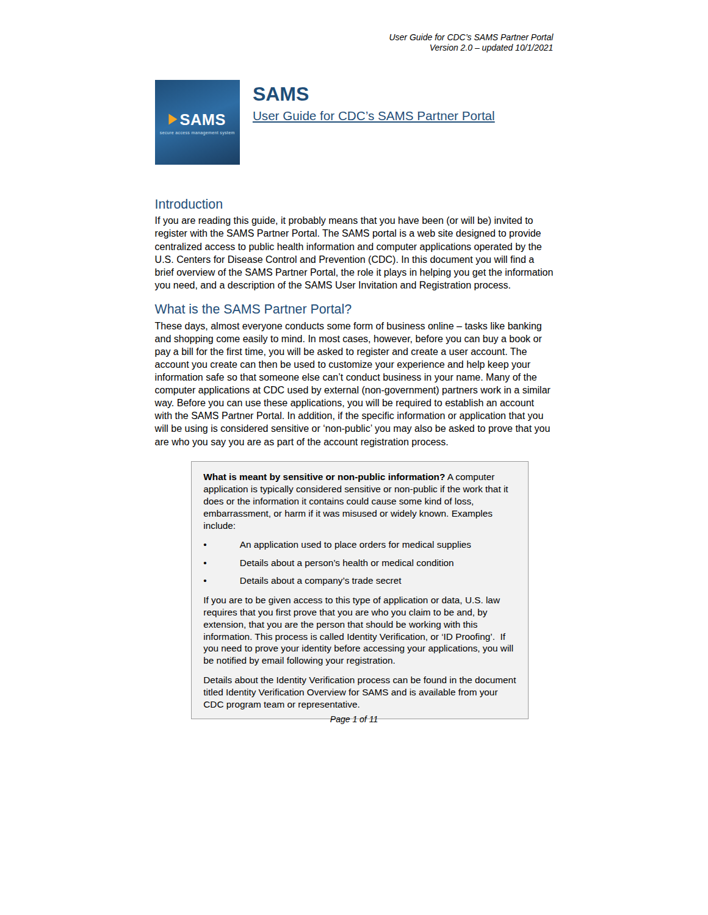User Guide for CDC’s SAMS Partner Portal
Version 2.0 – updated 10/1/2021
SAMS
secure access management system
SAMS
User Guide for CDC’s SAMS Partner Portal
Introduction
If you are reading this guide, it probably means that you have been (or will be) invited to register with the SAMS Partner Portal. The SAMS portal is a web site designed to provide centralized access to public health information and computer applications operated by the U.S. Centers for Disease Control and Prevention (CDC). In this document you will find a brief overview of the SAMS Partner Portal, the role it plays in helping you get the information you need, and a description of the SAMS User Invitation and Registration process.
What is the SAMS Partner Portal?
These days, almost everyone conducts some form of business online – tasks like banking and shopping come easily to mind. In most cases, however, before you can buy a book or pay a bill for the first time, you will be asked to register and create a user account. The account you create can then be used to customize your experience and help keep your information safe so that someone else can’t conduct business in your name. Many of the computer applications at CDC used by external (non-government) partners work in a similar way. Before you can use these applications, you will be required to establish an account with the SAMS Partner Portal. In addition, if the specific information or application that you will be using is considered sensitive or ‘non-public’ you may also be asked to prove that you are who you say you are as part of the account registration process.
What is meant by sensitive or non-public information? A computer application is typically considered sensitive or non-public if the work that it does or the information it contains could cause some kind of loss, embarrassment, or harm if it was misused or widely known. Examples include:
•An application used to place orders for medical supplies
•Details about a person’s health or medical condition
•Details about a company’s trade secret
If you are to be given access to this type of application or data, U.S. law requires that you first prove that you are who you claim to be and, by extension, that you are the person that should be working with this information. This process is called Identity Verification, or ‘ID Proofing’. If you need to prove your identity before accessing your applications, you will be notified by email following your registration.
Details about the Identity Verification process can be found in the document titled Identity Verification Overview for SAMS and is available from your CDC program team or representative.
Page 1 of 11